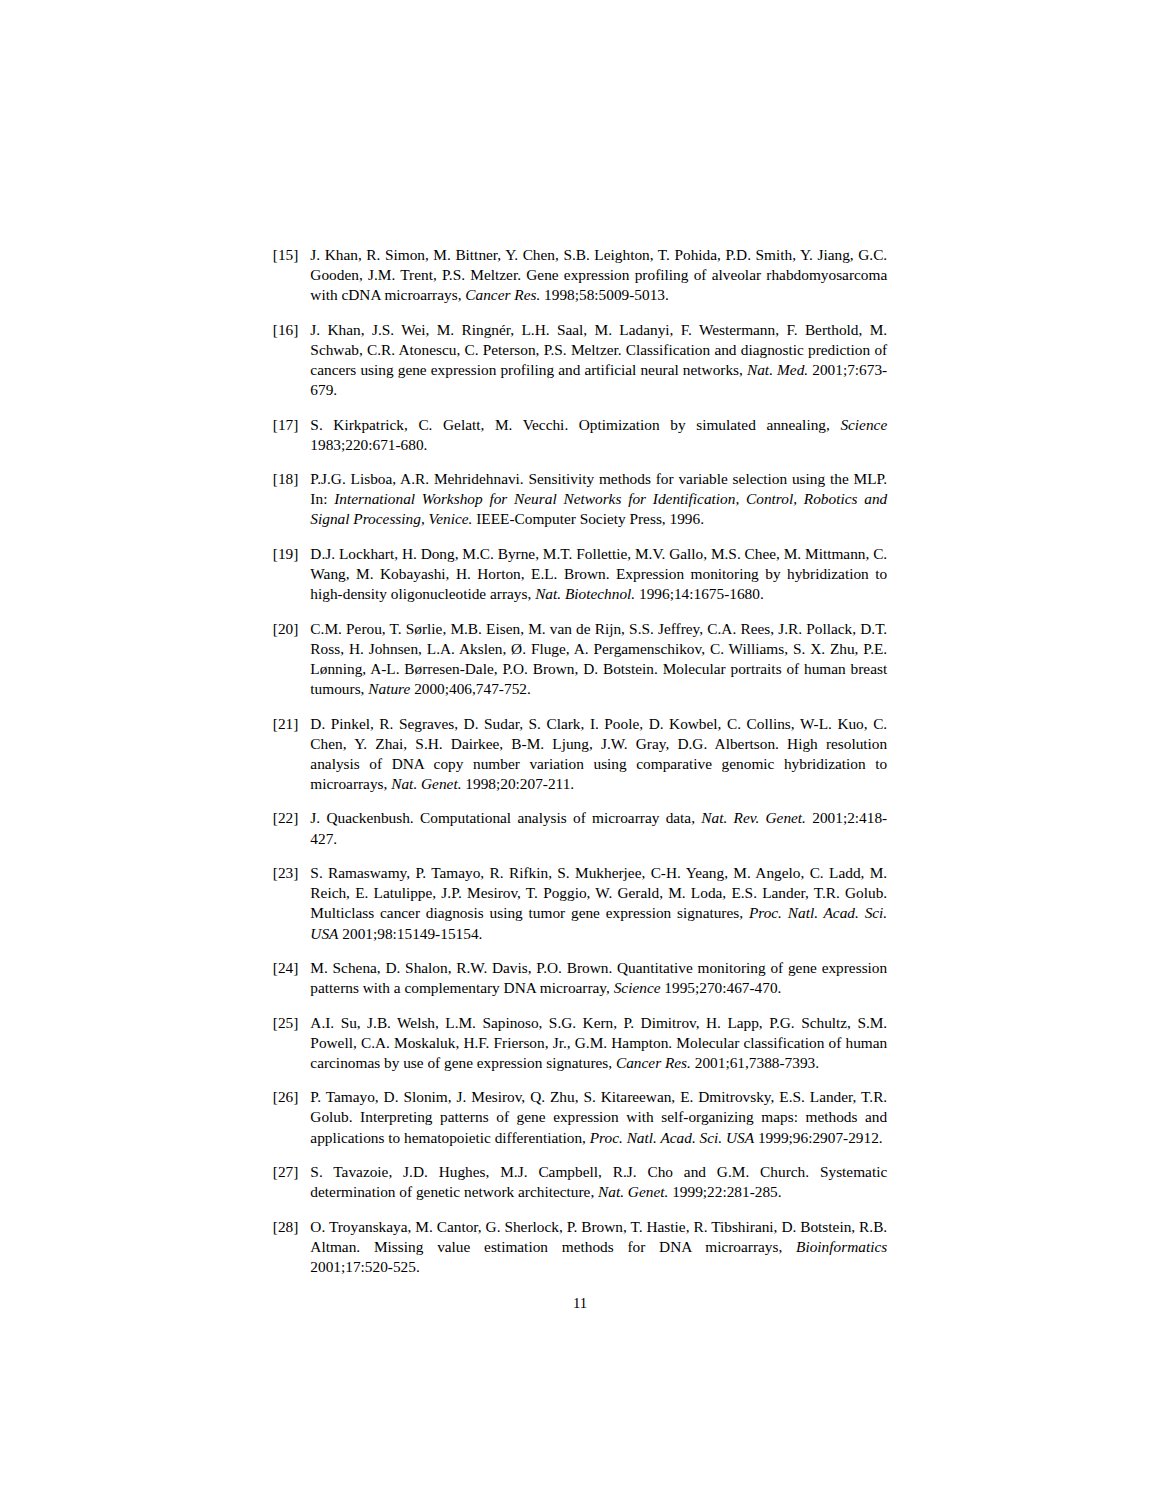[15] J. Khan, R. Simon, M. Bittner, Y. Chen, S.B. Leighton, T. Pohida, P.D. Smith, Y. Jiang, G.C. Gooden, J.M. Trent, P.S. Meltzer. Gene expression profiling of alveolar rhabdomyosarcoma with cDNA microarrays, Cancer Res. 1998;58:5009-5013.
[16] J. Khan, J.S. Wei, M. Ringnér, L.H. Saal, M. Ladanyi, F. Westermann, F. Berthold, M. Schwab, C.R. Atonescu, C. Peterson, P.S. Meltzer. Classification and diagnostic prediction of cancers using gene expression profiling and artificial neural networks, Nat. Med. 2001;7:673-679.
[17] S. Kirkpatrick, C. Gelatt, M. Vecchi. Optimization by simulated annealing, Science 1983;220:671-680.
[18] P.J.G. Lisboa, A.R. Mehridehnavi. Sensitivity methods for variable selection using the MLP. In: International Workshop for Neural Networks for Identification, Control, Robotics and Signal Processing, Venice. IEEE-Computer Society Press, 1996.
[19] D.J. Lockhart, H. Dong, M.C. Byrne, M.T. Follettie, M.V. Gallo, M.S. Chee, M. Mittmann, C. Wang, M. Kobayashi, H. Horton, E.L. Brown. Expression monitoring by hybridization to high-density oligonucleotide arrays, Nat. Biotechnol. 1996;14:1675-1680.
[20] C.M. Perou, T. Sørlie, M.B. Eisen, M. van de Rijn, S.S. Jeffrey, C.A. Rees, J.R. Pollack, D.T. Ross, H. Johnsen, L.A. Akslen, Ø. Fluge, A. Pergamenschikov, C. Williams, S. X. Zhu, P.E. Lønning, A-L. Børresen-Dale, P.O. Brown, D. Botstein. Molecular portraits of human breast tumours, Nature 2000;406,747-752.
[21] D. Pinkel, R. Segraves, D. Sudar, S. Clark, I. Poole, D. Kowbel, C. Collins, W-L. Kuo, C. Chen, Y. Zhai, S.H. Dairkee, B-M. Ljung, J.W. Gray, D.G. Albertson. High resolution analysis of DNA copy number variation using comparative genomic hybridization to microarrays, Nat. Genet. 1998;20:207-211.
[22] J. Quackenbush. Computational analysis of microarray data, Nat. Rev. Genet. 2001;2:418-427.
[23] S. Ramaswamy, P. Tamayo, R. Rifkin, S. Mukherjee, C-H. Yeang, M. Angelo, C. Ladd, M. Reich, E. Latulippe, J.P. Mesirov, T. Poggio, W. Gerald, M. Loda, E.S. Lander, T.R. Golub. Multiclass cancer diagnosis using tumor gene expression signatures, Proc. Natl. Acad. Sci. USA 2001;98:15149-15154.
[24] M. Schena, D. Shalon, R.W. Davis, P.O. Brown. Quantitative monitoring of gene expression patterns with a complementary DNA microarray, Science 1995;270:467-470.
[25] A.I. Su, J.B. Welsh, L.M. Sapinoso, S.G. Kern, P. Dimitrov, H. Lapp, P.G. Schultz, S.M. Powell, C.A. Moskaluk, H.F. Frierson, Jr., G.M. Hampton. Molecular classification of human carcinomas by use of gene expression signatures, Cancer Res. 2001;61,7388-7393.
[26] P. Tamayo, D. Slonim, J. Mesirov, Q. Zhu, S. Kitareewan, E. Dmitrovsky, E.S. Lander, T.R. Golub. Interpreting patterns of gene expression with self-organizing maps: methods and applications to hematopoietic differentiation, Proc. Natl. Acad. Sci. USA 1999;96:2907-2912.
[27] S. Tavazoie, J.D. Hughes, M.J. Campbell, R.J. Cho and G.M. Church. Systematic determination of genetic network architecture, Nat. Genet. 1999;22:281-285.
[28] O. Troyanskaya, M. Cantor, G. Sherlock, P. Brown, T. Hastie, R. Tibshirani, D. Botstein, R.B. Altman. Missing value estimation methods for DNA microarrays, Bioinformatics 2001;17:520-525.
11